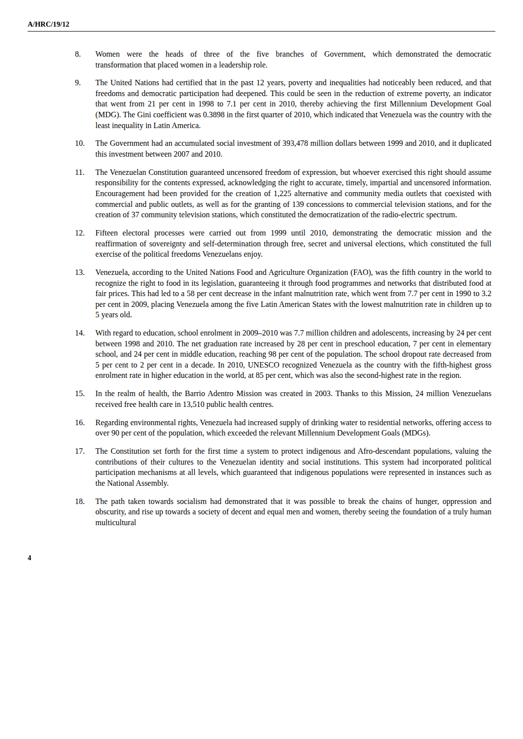A/HRC/19/12
8.
Women were the heads of three of the five branches of Government, which demonstrated the democratic transformation that placed women in a leadership role.
9.
The United Nations had certified that in the past 12 years, poverty and inequalities had noticeably been reduced, and that freedoms and democratic participation had deepened. This could be seen in the reduction of extreme poverty, an indicator that went from 21 per cent in 1998 to 7.1 per cent in 2010, thereby achieving the first Millennium Development Goal (MDG). The Gini coefficient was 0.3898 in the first quarter of 2010, which indicated that Venezuela was the country with the least inequality in Latin America.
10.
The Government had an accumulated social investment of 393,478 million dollars between 1999 and 2010, and it duplicated this investment between 2007 and 2010.
11.
The Venezuelan Constitution guaranteed uncensored freedom of expression, but whoever exercised this right should assume responsibility for the contents expressed, acknowledging the right to accurate, timely, impartial and uncensored information. Encouragement had been provided for the creation of 1,225 alternative and community media outlets that coexisted with commercial and public outlets, as well as for the granting of 139 concessions to commercial television stations, and for the creation of 37 community television stations, which constituted the democratization of the radio-electric spectrum.
12.
Fifteen electoral processes were carried out from 1999 until 2010, demonstrating the democratic mission and the reaffirmation of sovereignty and self-determination through free, secret and universal elections, which constituted the full exercise of the political freedoms Venezuelans enjoy.
13.
Venezuela, according to the United Nations Food and Agriculture Organization (FAO), was the fifth country in the world to recognize the right to food in its legislation, guaranteeing it through food programmes and networks that distributed food at fair prices. This had led to a 58 per cent decrease in the infant malnutrition rate, which went from 7.7 per cent in 1990 to 3.2 per cent in 2009, placing Venezuela among the five Latin American States with the lowest malnutrition rate in children up to 5 years old.
14.
With regard to education, school enrolment in 2009–2010 was 7.7 million children and adolescents, increasing by 24 per cent between 1998 and 2010. The net graduation rate increased by 28 per cent in preschool education, 7 per cent in elementary school, and 24 per cent in middle education, reaching 98 per cent of the population. The school dropout rate decreased from 5 per cent to 2 per cent in a decade. In 2010, UNESCO recognized Venezuela as the country with the fifth-highest gross enrolment rate in higher education in the world, at 85 per cent, which was also the second-highest rate in the region.
15.
In the realm of health, the Barrio Adentro Mission was created in 2003. Thanks to this Mission, 24 million Venezuelans received free health care in 13,510 public health centres.
16.
Regarding environmental rights, Venezuela had increased supply of drinking water to residential networks, offering access to over 90 per cent of the population, which exceeded the relevant Millennium Development Goals (MDGs).
17.
The Constitution set forth for the first time a system to protect indigenous and Afro-descendant populations, valuing the contributions of their cultures to the Venezuelan identity and social institutions. This system had incorporated political participation mechanisms at all levels, which guaranteed that indigenous populations were represented in instances such as the National Assembly.
18.
The path taken towards socialism had demonstrated that it was possible to break the chains of hunger, oppression and obscurity, and rise up towards a society of decent and equal men and women, thereby seeing the foundation of a truly human multicultural
4